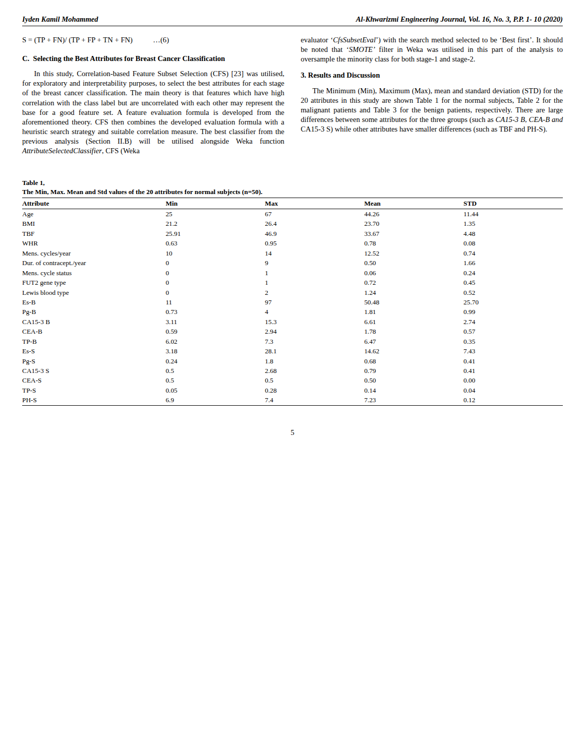Iyden Kamil Mohammed Al-Khwarizmi Engineering Journal, Vol. 16, No. 3, P.P. 1- 10 (2020)
S = (TP + FN)/ (TP + FP + TN + FN) …(6)
C. Selecting the Best Attributes for Breast Cancer Classification
In this study, Correlation-based Feature Subset Selection (CFS) [23] was utilised, for exploratory and interpretability purposes, to select the best attributes for each stage of the breast cancer classification. The main theory is that features which have high correlation with the class label but are uncorrelated with each other may represent the base for a good feature set. A feature evaluation formula is developed from the aforementioned theory. CFS then combines the developed evaluation formula with a heuristic search strategy and suitable correlation measure. The best classifier from the previous analysis (Section II.B) will be utilised alongside Weka function AttributeSelectedClassifier, CFS (Weka
evaluator ‘CfsSubsetEval’) with the search method selected to be ‘Best first’. It should be noted that ‘SMOTE’ filter in Weka was utilised in this part of the analysis to oversample the minority class for both stage-1 and stage-2.
3. Results and Discussion
The Minimum (Min), Maximum (Max), mean and standard deviation (STD) for the 20 attributes in this study are shown Table 1 for the normal subjects, Table 2 for the malignant patients and Table 3 for the benign patients, respectively. There are large differences between some attributes for the three groups (such as CA15-3 B, CEA-B and CA15-3 S) while other attributes have smaller differences (such as TBF and PH-S).
Table 1,
The Min, Max. Mean and Std values of the 20 attributes for normal subjects (n=50).
| Attribute | Min | Max | Mean | STD |
| --- | --- | --- | --- | --- |
| Age | 25 | 67 | 44.26 | 11.44 |
| BMI | 21.2 | 26.4 | 23.70 | 1.35 |
| TBF | 25.91 | 46.9 | 33.67 | 4.48 |
| WHR | 0.63 | 0.95 | 0.78 | 0.08 |
| Mens. cycles/year | 10 | 14 | 12.52 | 0.74 |
| Dur. of contracept./year | 0 | 9 | 0.50 | 1.66 |
| Mens. cycle status | 0 | 1 | 0.06 | 0.24 |
| FUT2 gene type | 0 | 1 | 0.72 | 0.45 |
| Lewis blood type | 0 | 2 | 1.24 | 0.52 |
| Es-B | 11 | 97 | 50.48 | 25.70 |
| Pg-B | 0.73 | 4 | 1.81 | 0.99 |
| CA15-3 B | 3.11 | 15.3 | 6.61 | 2.74 |
| CEA-B | 0.59 | 2.94 | 1.78 | 0.57 |
| TP-B | 6.02 | 7.3 | 6.47 | 0.35 |
| Es-S | 3.18 | 28.1 | 14.62 | 7.43 |
| Pg-S | 0.24 | 1.8 | 0.68 | 0.41 |
| CA15-3 S | 0.5 | 2.68 | 0.79 | 0.41 |
| CEA-S | 0.5 | 0.5 | 0.50 | 0.00 |
| TP-S | 0.05 | 0.28 | 0.14 | 0.04 |
| PH-S | 6.9 | 7.4 | 7.23 | 0.12 |
5